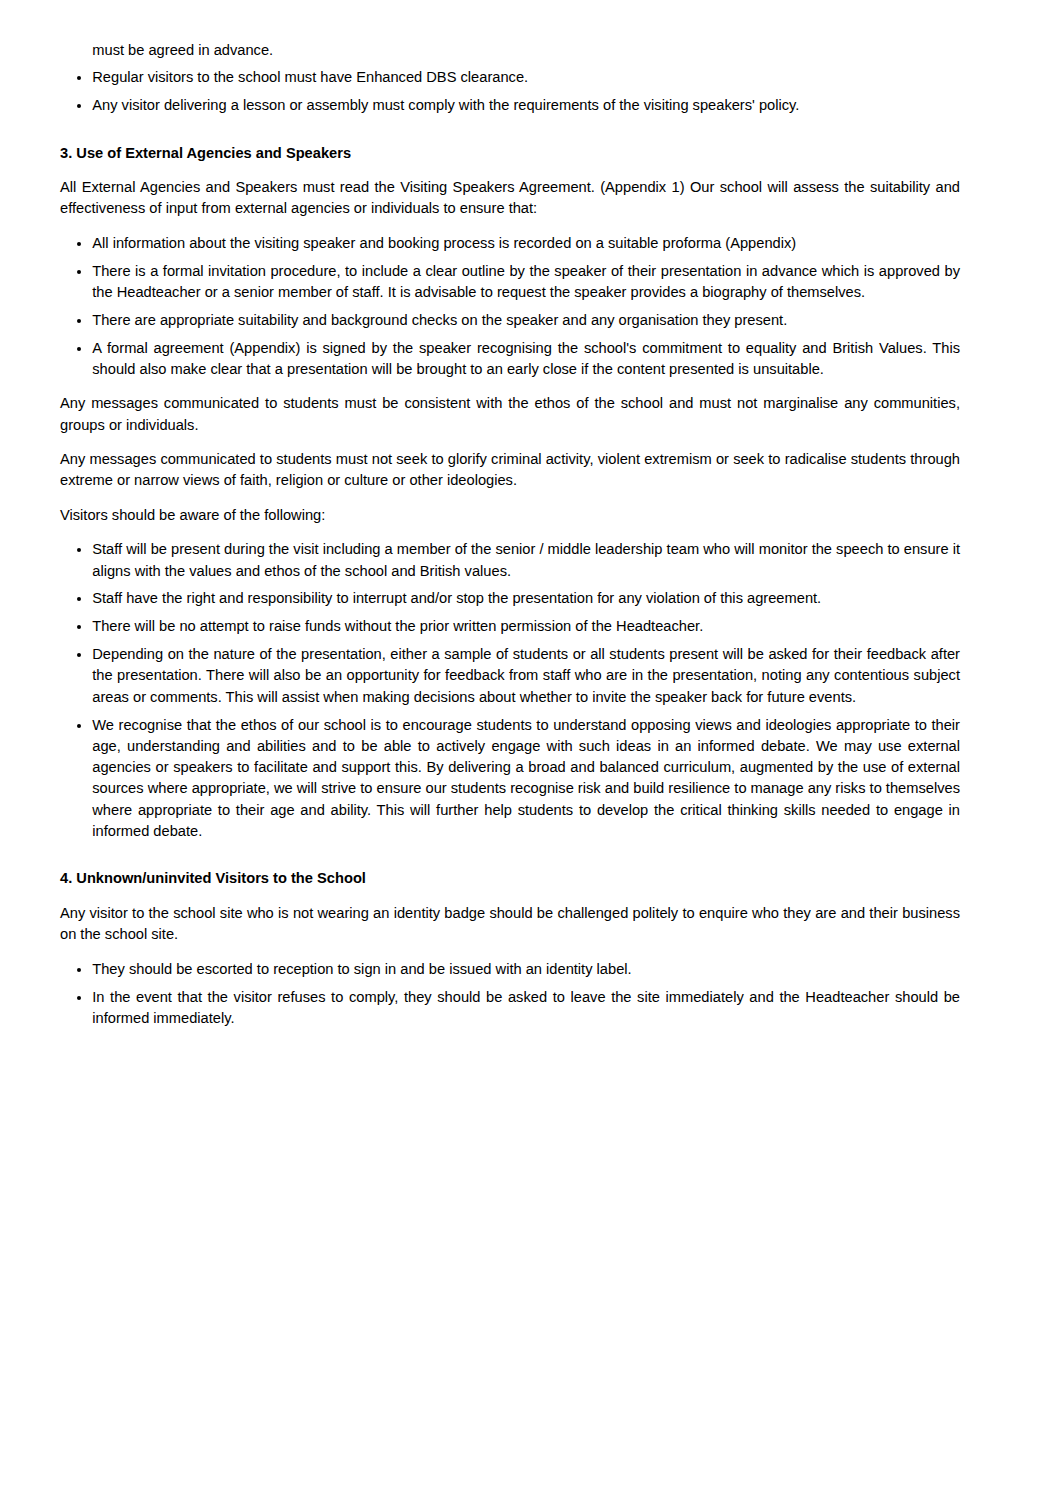must be agreed in advance.
Regular visitors to the school must have Enhanced DBS clearance.
Any visitor delivering a lesson or assembly must comply with the requirements of the visiting speakers' policy.
3. Use of External Agencies and Speakers
All External Agencies and Speakers must read the Visiting Speakers Agreement. (Appendix 1) Our school will assess the suitability and effectiveness of input from external agencies or individuals to ensure that:
All information about the visiting speaker and booking process is recorded on a suitable proforma (Appendix)
There is a formal invitation procedure, to include a clear outline by the speaker of their presentation in advance which is approved by the Headteacher or a senior member of staff. It is advisable to request the speaker provides a biography of themselves.
There are appropriate suitability and background checks on the speaker and any organisation they present.
A formal agreement (Appendix) is signed by the speaker recognising the school's commitment to equality and British Values. This should also make clear that a presentation will be brought to an early close if the content presented is unsuitable.
Any messages communicated to students must be consistent with the ethos of the school and must not marginalise any communities, groups or individuals.
Any messages communicated to students must not seek to glorify criminal activity, violent extremism or seek to radicalise students through extreme or narrow views of faith, religion or culture or other ideologies.
Visitors should be aware of the following:
Staff will be present during the visit including a member of the senior / middle leadership team who will monitor the speech to ensure it aligns with the values and ethos of the school and British values.
Staff have the right and responsibility to interrupt and/or stop the presentation for any violation of this agreement.
There will be no attempt to raise funds without the prior written permission of the Headteacher.
Depending on the nature of the presentation, either a sample of students or all students present will be asked for their feedback after the presentation. There will also be an opportunity for feedback from staff who are in the presentation, noting any contentious subject areas or comments. This will assist when making decisions about whether to invite the speaker back for future events.
We recognise that the ethos of our school is to encourage students to understand opposing views and ideologies appropriate to their age, understanding and abilities and to be able to actively engage with such ideas in an informed debate. We may use external agencies or speakers to facilitate and support this. By delivering a broad and balanced curriculum, augmented by the use of external sources where appropriate, we will strive to ensure our students recognise risk and build resilience to manage any risks to themselves where appropriate to their age and ability. This will further help students to develop the critical thinking skills needed to engage in informed debate.
4. Unknown/uninvited Visitors to the School
Any visitor to the school site who is not wearing an identity badge should be challenged politely to enquire who they are and their business on the school site.
They should be escorted to reception to sign in and be issued with an identity label.
In the event that the visitor refuses to comply, they should be asked to leave the site immediately and the Headteacher should be informed immediately.